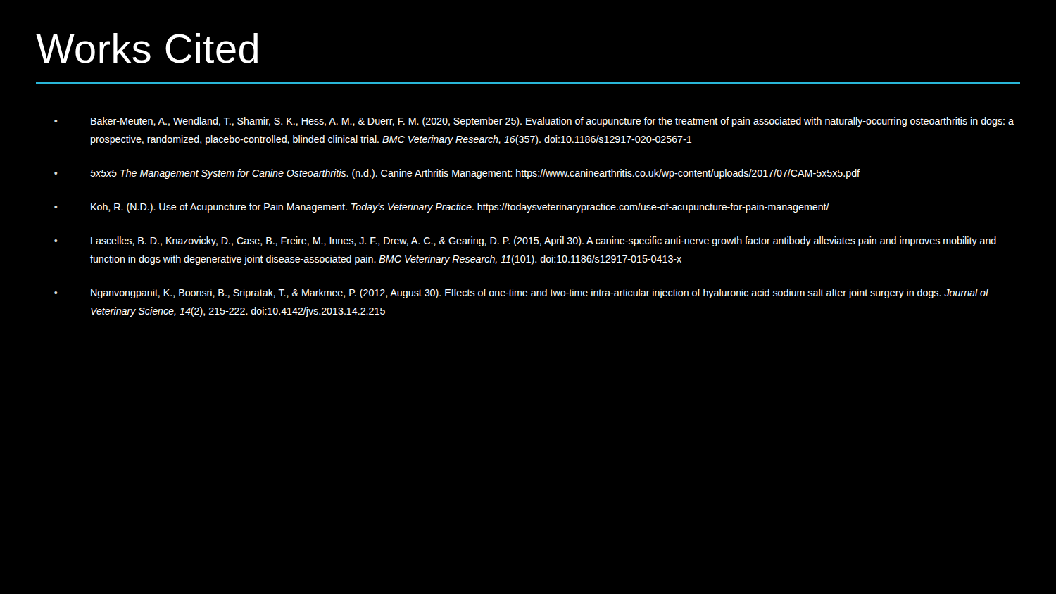Works Cited
Baker-Meuten, A., Wendland, T., Shamir, S. K., Hess, A. M., & Duerr, F. M. (2020, September 25). Evaluation of acupuncture for the treatment of pain associated with naturally-occurring osteoarthritis in dogs: a prospective, randomized, placebo-controlled, blinded clinical trial. BMC Veterinary Research, 16(357). doi:10.1186/s12917-020-02567-1
5x5x5 The Management System for Canine Osteoarthritis. (n.d.). Canine Arthritis Management: https://www.caninearthritis.co.uk/wp-content/uploads/2017/07/CAM-5x5x5.pdf
Koh, R. (N.D.). Use of Acupuncture for Pain Management. Today's Veterinary Practice. https://todaysveterinarypractice.com/use-of-acupuncture-for-pain-management/
Lascelles, B. D., Knazovicky, D., Case, B., Freire, M., Innes, J. F., Drew, A. C., & Gearing, D. P. (2015, April 30). A canine-specific anti-nerve growth factor antibody alleviates pain and improves mobility and function in dogs with degenerative joint disease-associated pain. BMC Veterinary Research, 11(101). doi:10.1186/s12917-015-0413-x
Nganvongpanit, K., Boonsri, B., Sripratak, T., & Markmee, P. (2012, August 30). Effects of one-time and two-time intra-articular injection of hyaluronic acid sodium salt after joint surgery in dogs. Journal of Veterinary Science, 14(2), 215-222. doi:10.4142/jvs.2013.14.2.215